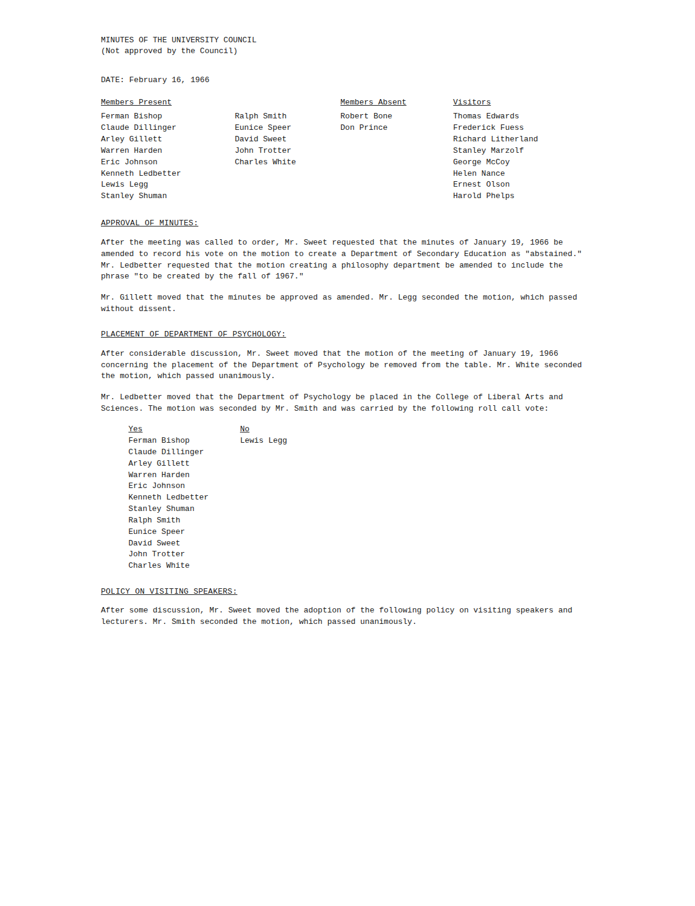MINUTES OF THE UNIVERSITY COUNCIL
(Not approved by the Council)
DATE: February 16, 1966
| Members Present | | Members Absent | Visitors |
| --- | --- | --- | --- |
| Ferman Bishop | Ralph Smith | Robert Bone | Thomas Edwards |
| Claude Dillinger | Eunice Speer | Don Prince | Frederick Fuess |
| Arley Gillett | David Sweet | | Richard Litherland |
| Warren Harden | John Trotter | | Stanley Marzolf |
| Eric Johnson | Charles White | | George McCoy |
| Kenneth Ledbetter | | | Helen Nance |
| Lewis Legg | | | Ernest Olson |
| Stanley Shuman | | | Harold Phelps |
APPROVAL OF MINUTES:
After the meeting was called to order, Mr. Sweet requested that the minutes of January 19, 1966 be amended to record his vote on the motion to create a Department of Secondary Education as "abstained." Mr. Ledbetter requested that the motion creating a philosophy department be amended to include the phrase "to be created by the fall of 1967."
Mr. Gillett moved that the minutes be approved as amended. Mr. Legg seconded the motion, which passed without dissent.
PLACEMENT OF DEPARTMENT OF PSYCHOLOGY:
After considerable discussion, Mr. Sweet moved that the motion of the meeting of January 19, 1966 concerning the placement of the Department of Psychology be removed from the table. Mr. White seconded the motion, which passed unanimously.
Mr. Ledbetter moved that the Department of Psychology be placed in the College of Liberal Arts and Sciences. The motion was seconded by Mr. Smith and was carried by the following roll call vote:
| Yes | No |
| --- | --- |
| Ferman Bishop | Lewis Legg |
| Claude Dillinger | |
| Arley Gillett | |
| Warren Harden | |
| Eric Johnson | |
| Kenneth Ledbetter | |
| Stanley Shuman | |
| Ralph Smith | |
| Eunice Speer | |
| David Sweet | |
| John Trotter | |
| Charles White | |
POLICY ON VISITING SPEAKERS:
After some discussion, Mr. Sweet moved the adoption of the following policy on visiting speakers and lecturers. Mr. Smith seconded the motion, which passed unanimously.